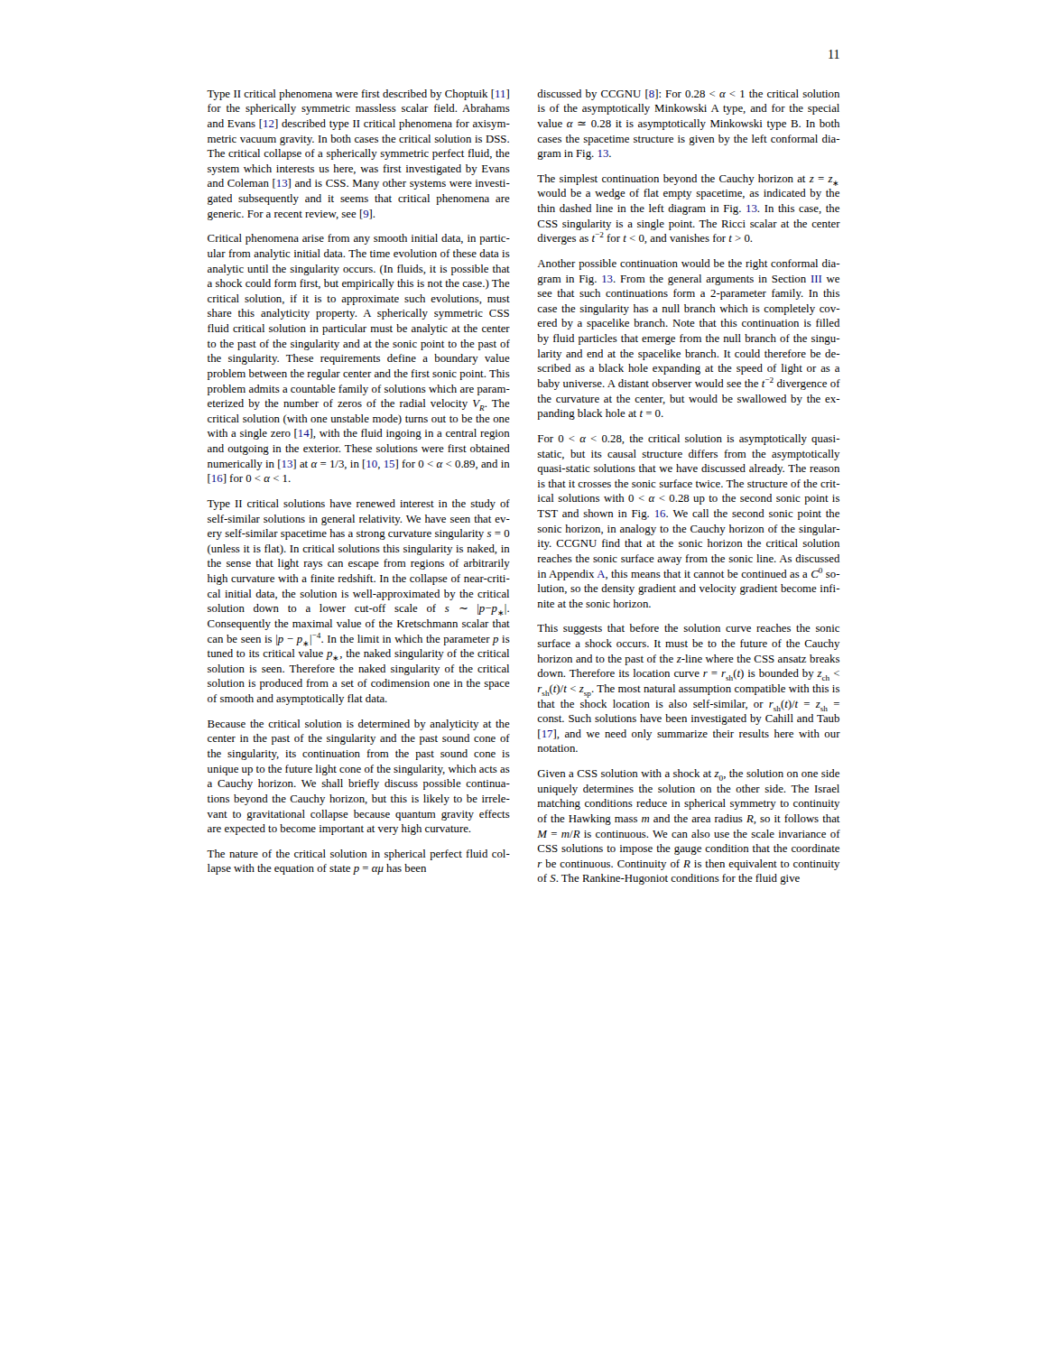11
Type II critical phenomena were first described by Choptuik [11] for the spherically symmetric massless scalar field. Abrahams and Evans [12] described type II critical phenomena for axisymmetric vacuum gravity. In both cases the critical solution is DSS. The critical collapse of a spherically symmetric perfect fluid, the system which interests us here, was first investigated by Evans and Coleman [13] and is CSS. Many other systems were investigated subsequently and it seems that critical phenomena are generic. For a recent review, see [9].
Critical phenomena arise from any smooth initial data, in particular from analytic initial data. The time evolution of these data is analytic until the singularity occurs. (In fluids, it is possible that a shock could form first, but empirically this is not the case.) The critical solution, if it is to approximate such evolutions, must share this analyticity property. A spherically symmetric CSS fluid critical solution in particular must be analytic at the center to the past of the singularity and at the sonic point to the past of the singularity. These requirements define a boundary value problem between the regular center and the first sonic point. This problem admits a countable family of solutions which are parameterized by the number of zeros of the radial velocity VR. The critical solution (with one unstable mode) turns out to be the one with a single zero [14], with the fluid ingoing in a central region and outgoing in the exterior. These solutions were first obtained numerically in [13] at α = 1/3, in [10, 15] for 0 < α < 0.89, and in [16] for 0 < α < 1.
Type II critical solutions have renewed interest in the study of self-similar solutions in general relativity. We have seen that every self-similar spacetime has a strong curvature singularity s = 0 (unless it is flat). In critical solutions this singularity is naked, in the sense that light rays can escape from regions of arbitrarily high curvature with a finite redshift. In the collapse of near-critical initial data, the solution is well-approximated by the critical solution down to a lower cut-off scale of s ∼ |p−p∗|. Consequently the maximal value of the Kretschmann scalar that can be seen is |p − p∗|−4. In the limit in which the parameter p is tuned to its critical value p∗, the naked singularity of the critical solution is seen. Therefore the naked singularity of the critical solution is produced from a set of codimension one in the space of smooth and asymptotically flat data.
Because the critical solution is determined by analyticity at the center in the past of the singularity and the past sound cone of the singularity, its continuation from the past sound cone is unique up to the future light cone of the singularity, which acts as a Cauchy horizon. We shall briefly discuss possible continuations beyond the Cauchy horizon, but this is likely to be irrelevant to gravitational collapse because quantum gravity effects are expected to become important at very high curvature.
The nature of the critical solution in spherical perfect fluid collapse with the equation of state p = αμ has been
discussed by CCGNU [8]: For 0.28 < α < 1 the critical solution is of the asymptotically Minkowski A type, and for the special value α ≃ 0.28 it is asymptotically Minkowski type B. In both cases the spacetime structure is given by the left conformal diagram in Fig. 13.
The simplest continuation beyond the Cauchy horizon at z = z∗ would be a wedge of flat empty spacetime, as indicated by the thin dashed line in the left diagram in Fig. 13. In this case, the CSS singularity is a single point. The Ricci scalar at the center diverges as t−2 for t < 0, and vanishes for t > 0.
Another possible continuation would be the right conformal diagram in Fig. 13. From the general arguments in Section III we see that such continuations form a 2-parameter family. In this case the singularity has a null branch which is completely covered by a spacelike branch. Note that this continuation is filled by fluid particles that emerge from the null branch of the singularity and end at the spacelike branch. It could therefore be described as a black hole expanding at the speed of light or as a baby universe. A distant observer would see the t−2 divergence of the curvature at the center, but would be swallowed by the expanding black hole at t = 0.
For 0 < α < 0.28, the critical solution is asymptotically quasi-static, but its causal structure differs from the asymptotically quasi-static solutions that we have discussed already. The reason is that it crosses the sonic surface twice. The structure of the critical solutions with 0 < α < 0.28 up to the second sonic point is TST and shown in Fig. 16. We call the second sonic point the sonic horizon, in analogy to the Cauchy horizon of the singularity. CCGNU find that at the sonic horizon the critical solution reaches the sonic surface away from the sonic line. As discussed in Appendix A, this means that it cannot be continued as a C0 solution, so the density gradient and velocity gradient become infinite at the sonic horizon.
This suggests that before the solution curve reaches the sonic surface a shock occurs. It must be to the future of the Cauchy horizon and to the past of the z-line where the CSS ansatz breaks down. Therefore its location curve r = rsh(t) is bounded by zch < rsh(t)/t < zsp. The most natural assumption compatible with this is that the shock location is also self-similar, or rsh(t)/t = zsh = const. Such solutions have been investigated by Cahill and Taub [17], and we need only summarize their results here with our notation.
Given a CSS solution with a shock at z0, the solution on one side uniquely determines the solution on the other side. The Israel matching conditions reduce in spherical symmetry to continuity of the Hawking mass m and the area radius R, so it follows that M = m/R is continuous. We can also use the scale invariance of CSS solutions to impose the gauge condition that the coordinate r be continuous. Continuity of R is then equivalent to continuity of S. The Rankine-Hugoniot conditions for the fluid give